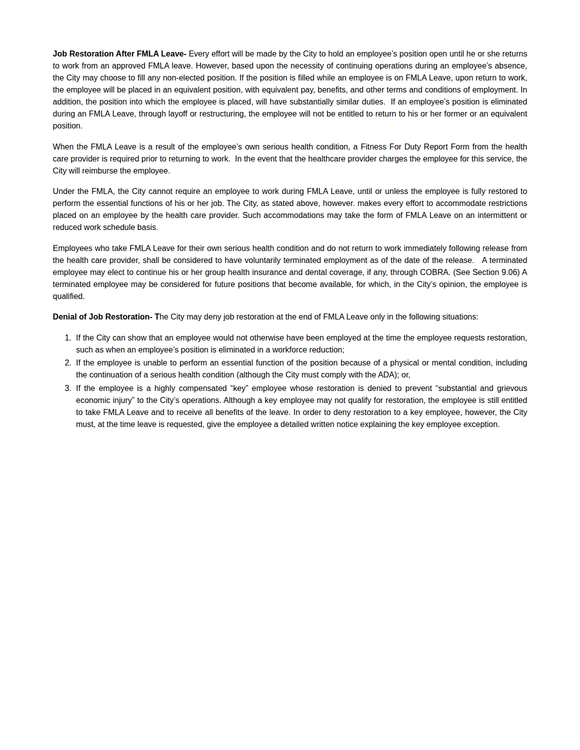Job Restoration After FMLA Leave- Every effort will be made by the City to hold an employee’s position open until he or she returns to work from an approved FMLA leave. However, based upon the necessity of continuing operations during an employee’s absence, the City may choose to fill any non-elected position. If the position is filled while an employee is on FMLA Leave, upon return to work, the employee will be placed in an equivalent position, with equivalent pay, benefits, and other terms and conditions of employment. In addition, the position into which the employee is placed, will have substantially similar duties. If an employee’s position is eliminated during an FMLA Leave, through layoff or restructuring, the employee will not be entitled to return to his or her former or an equivalent position.
When the FMLA Leave is a result of the employee’s own serious health condition, a Fitness For Duty Report Form from the health care provider is required prior to returning to work. In the event that the healthcare provider charges the employee for this service, the City will reimburse the employee.
Under the FMLA, the City cannot require an employee to work during FMLA Leave, until or unless the employee is fully restored to perform the essential functions of his or her job. The City, as stated above, however. makes every effort to accommodate restrictions placed on an employee by the health care provider. Such accommodations may take the form of FMLA Leave on an intermittent or reduced work schedule basis.
Employees who take FMLA Leave for their own serious health condition and do not return to work immediately following release from the health care provider, shall be considered to have voluntarily terminated employment as of the date of the release. A terminated employee may elect to continue his or her group health insurance and dental coverage, if any, through COBRA. (See Section 9.06) A terminated employee may be considered for future positions that become available, for which, in the City’s opinion, the employee is qualified.
Denial of Job Restoration- The City may deny job restoration at the end of FMLA Leave only in the following situations:
If the City can show that an employee would not otherwise have been employed at the time the employee requests restoration, such as when an employee’s position is eliminated in a workforce reduction;
If the employee is unable to perform an essential function of the position because of a physical or mental condition, including the continuation of a serious health condition (although the City must comply with the ADA); or,
If the employee is a highly compensated “key” employee whose restoration is denied to prevent “substantial and grievous economic injury” to the City’s operations. Although a key employee may not qualify for restoration, the employee is still entitled to take FMLA Leave and to receive all benefits of the leave. In order to deny restoration to a key employee, however, the City must, at the time leave is requested, give the employee a detailed written notice explaining the key employee exception.